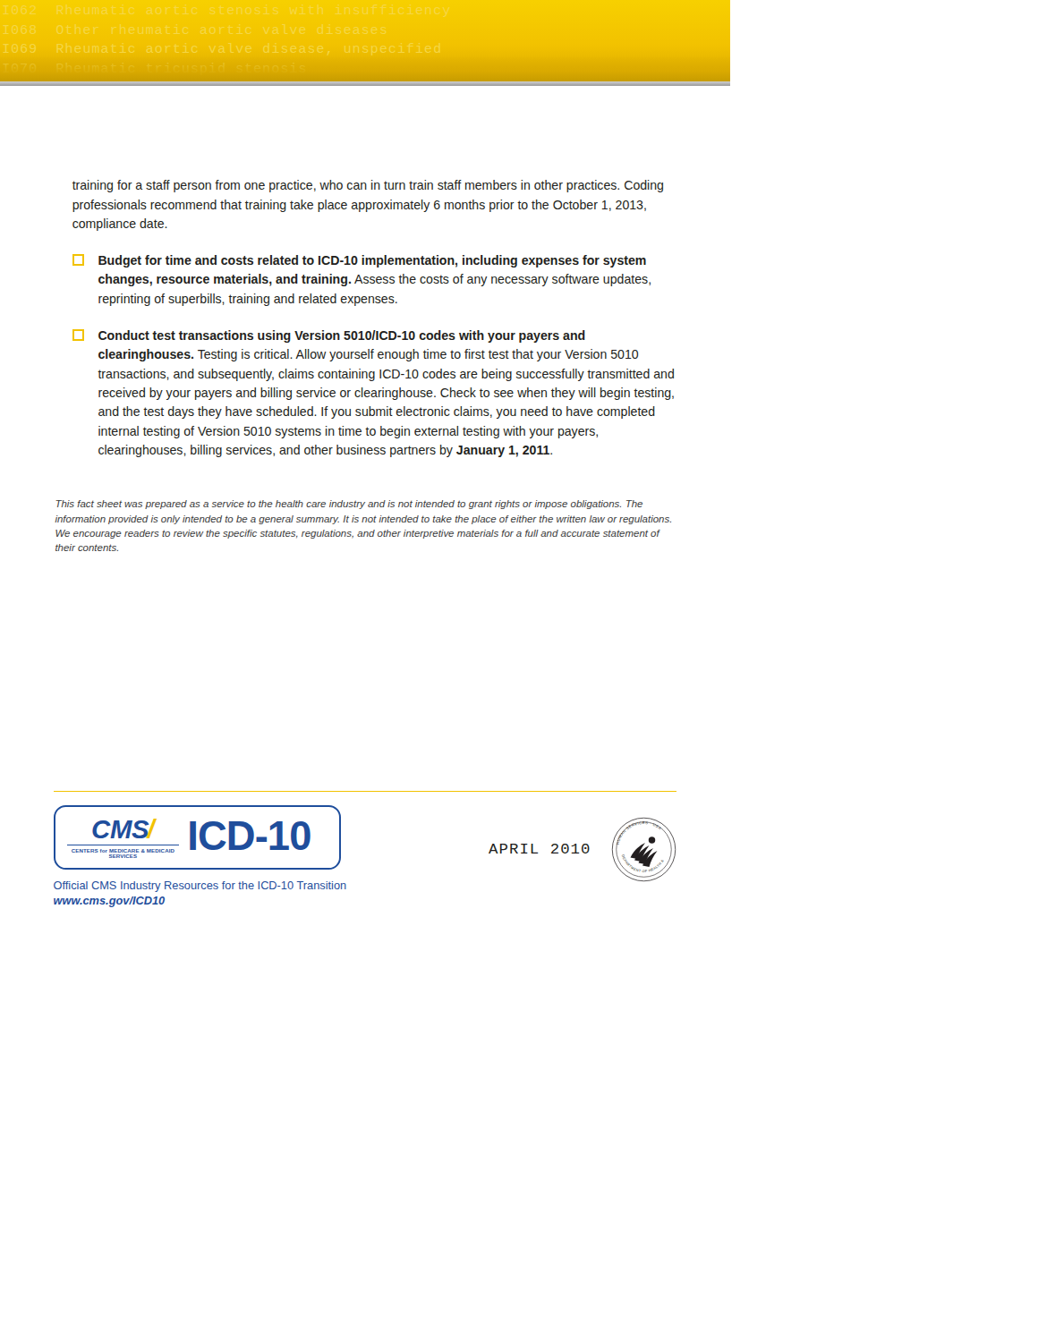I062 Rheumatic aortic stenosis with insufficiency I068 Other rheumatic aortic valve diseases I069 Rheumatic aortic valve disease, unspecified I070 Rheumatic tricuspid stenosis I071 Rheumatic tricuspid insufficiency I072 Rheumatic tricuspid stenosis and insufficiency
training for a staff person from one practice, who can in turn train staff members in other practices. Coding professionals recommend that training take place approximately 6 months prior to the October 1, 2013, compliance date.
Budget for time and costs related to ICD-10 implementation, including expenses for system changes, resource materials, and training. Assess the costs of any necessary software updates, reprinting of superbills, training and related expenses.
Conduct test transactions using Version 5010/ICD-10 codes with your payers and clearinghouses. Testing is critical. Allow yourself enough time to first test that your Version 5010 transactions, and subsequently, claims containing ICD-10 codes are being successfully transmitted and received by your payers and billing service or clearinghouse. Check to see when they will begin testing, and the test days they have scheduled. If you submit electronic claims, you need to have completed internal testing of Version 5010 systems in time to begin external testing with your payers, clearinghouses, billing services, and other business partners by January 1, 2011.
This fact sheet was prepared as a service to the health care industry and is not intended to grant rights or impose obligations. The information provided is only intended to be a general summary. It is not intended to take the place of either the written law or regulations. We encourage readers to review the specific statutes, regulations, and other interpretive materials for a full and accurate statement of their contents.
CMS/
CENTERS for MEDICARE & MEDICAID SERVICES
ICD-10
Official CMS Industry Resources for the ICD-10 Transition
www.cms.gov/ICD10
APRIL 2010
HUMAN SERVICES · USA DEPARTMENT OF HEALTH &